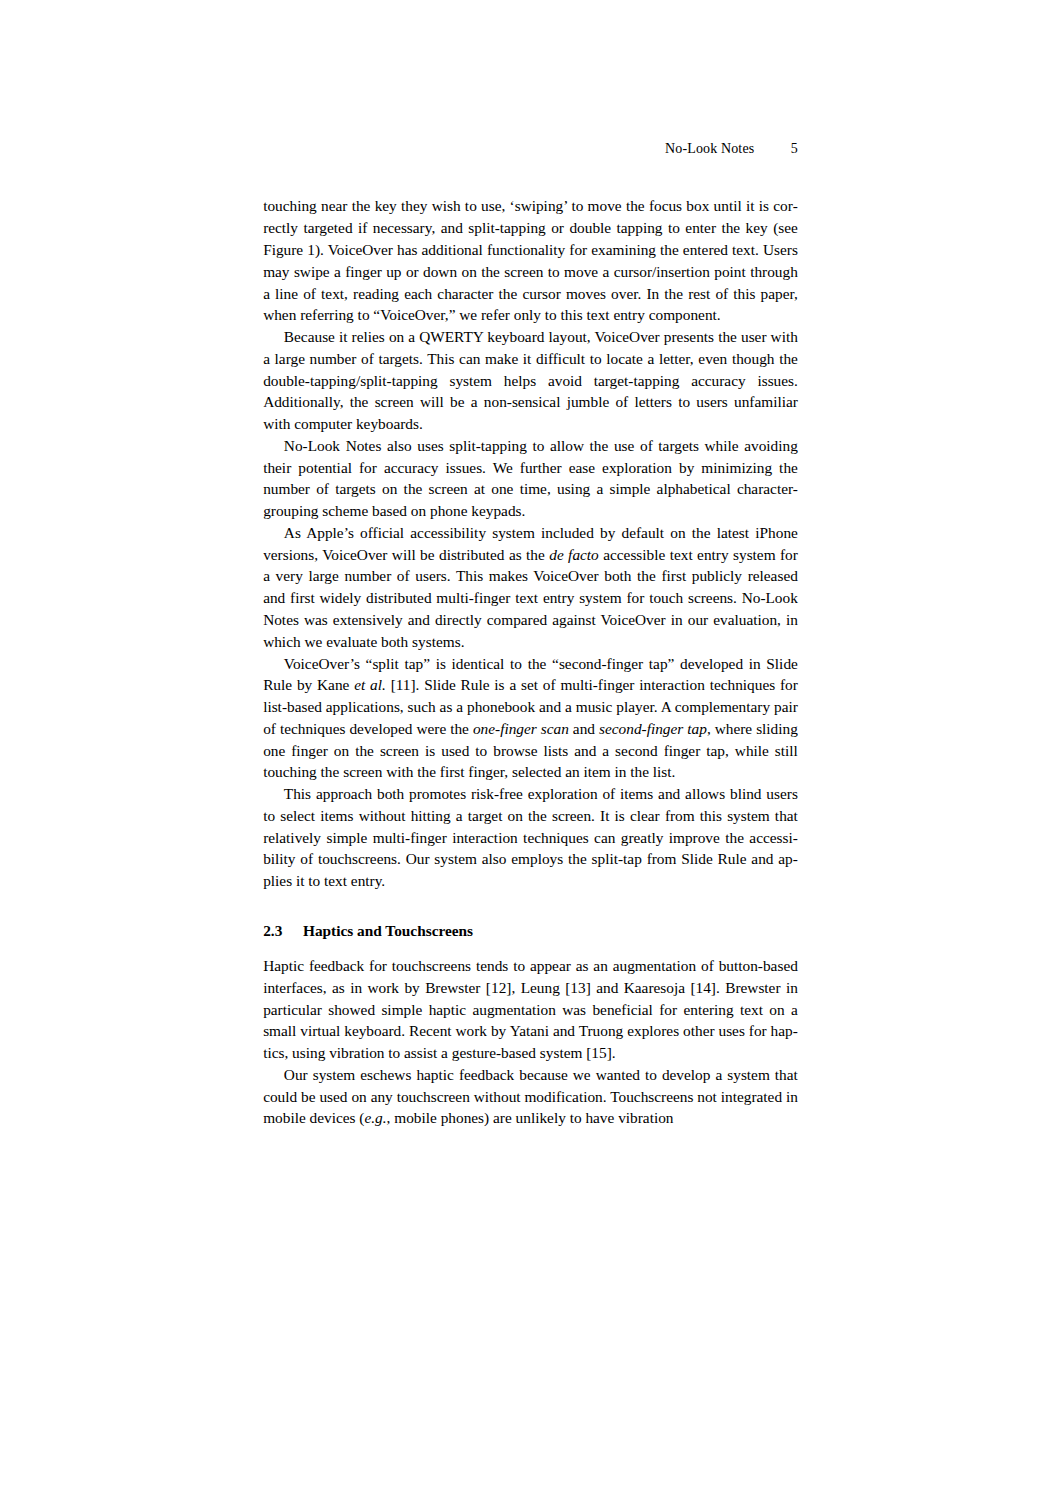No-Look Notes 5
touching near the key they wish to use, ‘swiping’ to move the focus box until it is correctly targeted if necessary, and split-tapping or double tapping to enter the key (see Figure 1). VoiceOver has additional functionality for examining the entered text. Users may swipe a finger up or down on the screen to move a cursor/insertion point through a line of text, reading each character the cursor moves over. In the rest of this paper, when referring to “VoiceOver,” we refer only to this text entry component.
Because it relies on a QWERTY keyboard layout, VoiceOver presents the user with a large number of targets. This can make it difficult to locate a letter, even though the double-tapping/split-tapping system helps avoid target-tapping accuracy issues. Additionally, the screen will be a non-sensical jumble of letters to users unfamiliar with computer keyboards.
No-Look Notes also uses split-tapping to allow the use of targets while avoiding their potential for accuracy issues. We further ease exploration by minimizing the number of targets on the screen at one time, using a simple alphabetical character-grouping scheme based on phone keypads.
As Apple’s official accessibility system included by default on the latest iPhone versions, VoiceOver will be distributed as the de facto accessible text entry system for a very large number of users. This makes VoiceOver both the first publicly released and first widely distributed multi-finger text entry system for touch screens. No-Look Notes was extensively and directly compared against VoiceOver in our evaluation, in which we evaluate both systems.
VoiceOver’s “split tap” is identical to the “second-finger tap” developed in Slide Rule by Kane et al. [11]. Slide Rule is a set of multi-finger interaction techniques for list-based applications, such as a phonebook and a music player. A complementary pair of techniques developed were the one-finger scan and second-finger tap, where sliding one finger on the screen is used to browse lists and a second finger tap, while still touching the screen with the first finger, selected an item in the list.
This approach both promotes risk-free exploration of items and allows blind users to select items without hitting a target on the screen. It is clear from this system that relatively simple multi-finger interaction techniques can greatly improve the accessibility of touchscreens. Our system also employs the split-tap from Slide Rule and applies it to text entry.
2.3 Haptics and Touchscreens
Haptic feedback for touchscreens tends to appear as an augmentation of button-based interfaces, as in work by Brewster [12], Leung [13] and Kaaresoja [14]. Brewster in particular showed simple haptic augmentation was beneficial for entering text on a small virtual keyboard. Recent work by Yatani and Truong explores other uses for haptics, using vibration to assist a gesture-based system [15].
Our system eschews haptic feedback because we wanted to develop a system that could be used on any touchscreen without modification. Touchscreens not integrated in mobile devices (e.g., mobile phones) are unlikely to have vibration